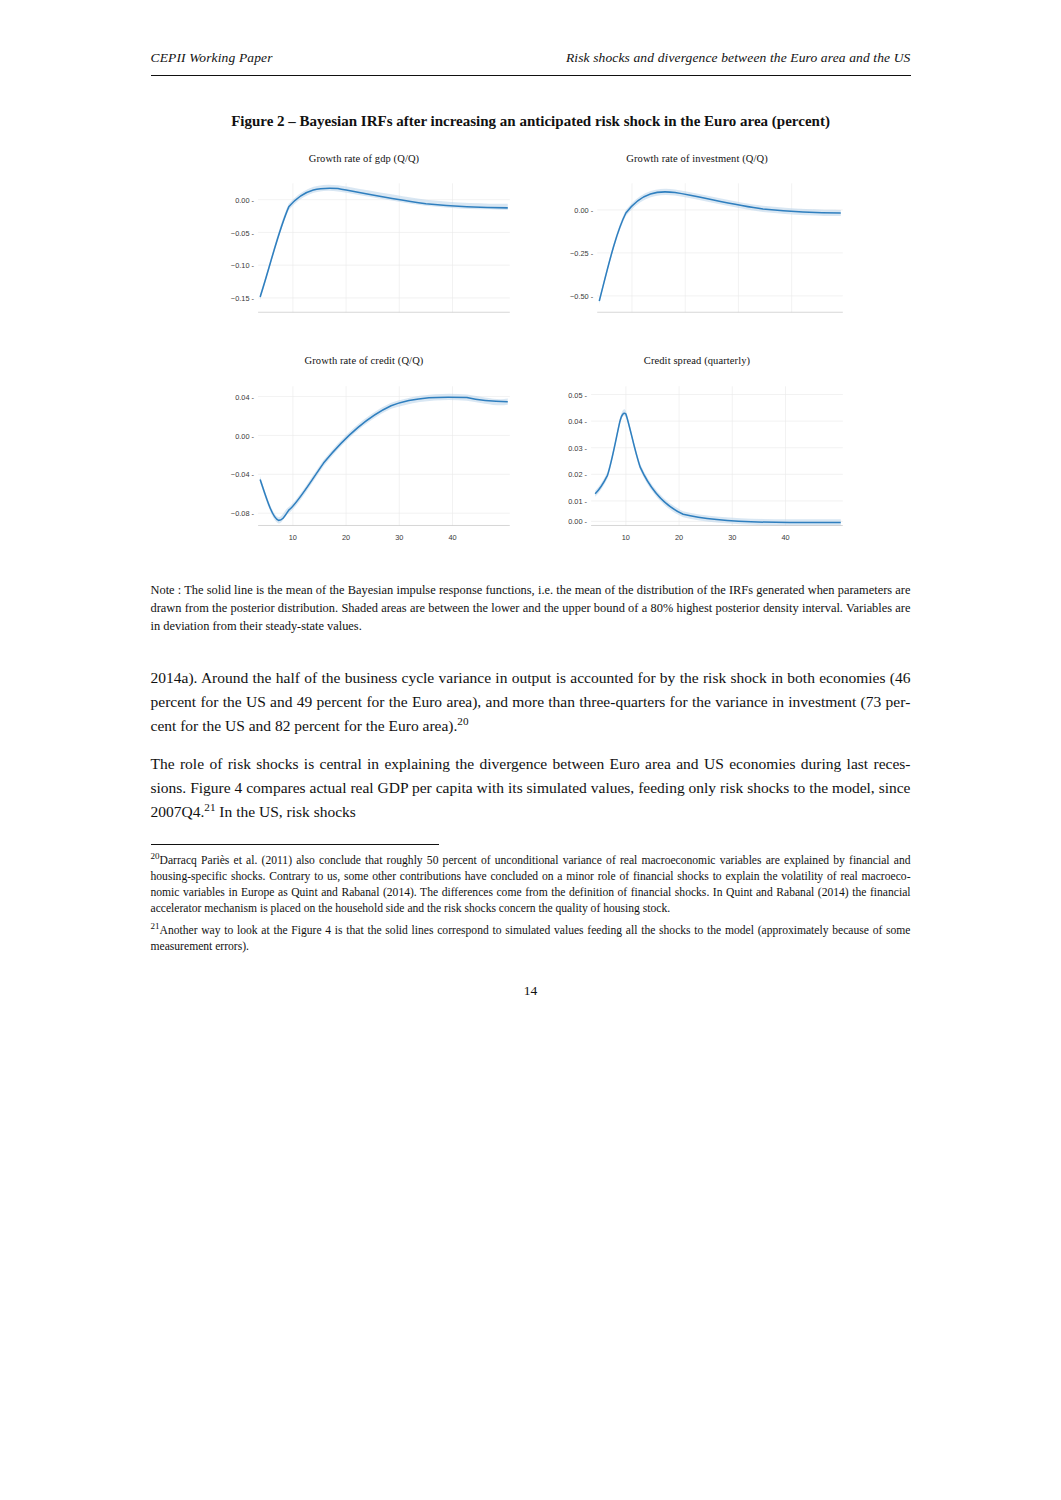CEPII Working Paper Risk shocks and divergence between the Euro area and the US
Figure 2 – Bayesian IRFs after increasing an anticipated risk shock in the Euro area (percent)
Growth rate of gdp (Q/Q)
0.00 - −0.05 - −0.10 - −0.15 -
Growth rate of investment (Q/Q)
0.00 - −0.25 - −0.50 -
Growth rate of credit (Q/Q)
0.04 - 0.00 - −0.04 - −0.08 - 10 20 30 40
Credit spread (quarterly)
0.05 - 0.04 - 0.03 - 0.02 - 0.01 - 0.00 - 10 20 30 40
Note : The solid line is the mean of the Bayesian impulse response functions, i.e. the mean of the distribution of the IRFs generated when parameters are drawn from the posterior distribution. Shaded areas are between the lower and the upper bound of a 80% highest posterior density interval. Variables are in deviation from their steady-state values.
2014a). Around the half of the business cycle variance in output is accounted for by the risk shock in both economies (46 percent for the US and 49 percent for the Euro area), and more than three-quarters for the variance in investment (73 percent for the US and 82 percent for the Euro area).20
The role of risk shocks is central in explaining the divergence between Euro area and US economies during last recessions. Figure 4 compares actual real GDP per capita with its simulated values, feeding only risk shocks to the model, since 2007Q4.21 In the US, risk shocks
20Darracq Pariès et al. (2011) also conclude that roughly 50 percent of unconditional variance of real macroeconomic variables are explained by financial and housing-specific shocks. Contrary to us, some other contributions have concluded on a minor role of financial shocks to explain the volatility of real macroeconomic variables in Europe as Quint and Rabanal (2014). The differences come from the definition of financial shocks. In Quint and Rabanal (2014) the financial accelerator mechanism is placed on the household side and the risk shocks concern the quality of housing stock.
21Another way to look at the Figure 4 is that the solid lines correspond to simulated values feeding all the shocks to the model (approximately because of some measurement errors).
14